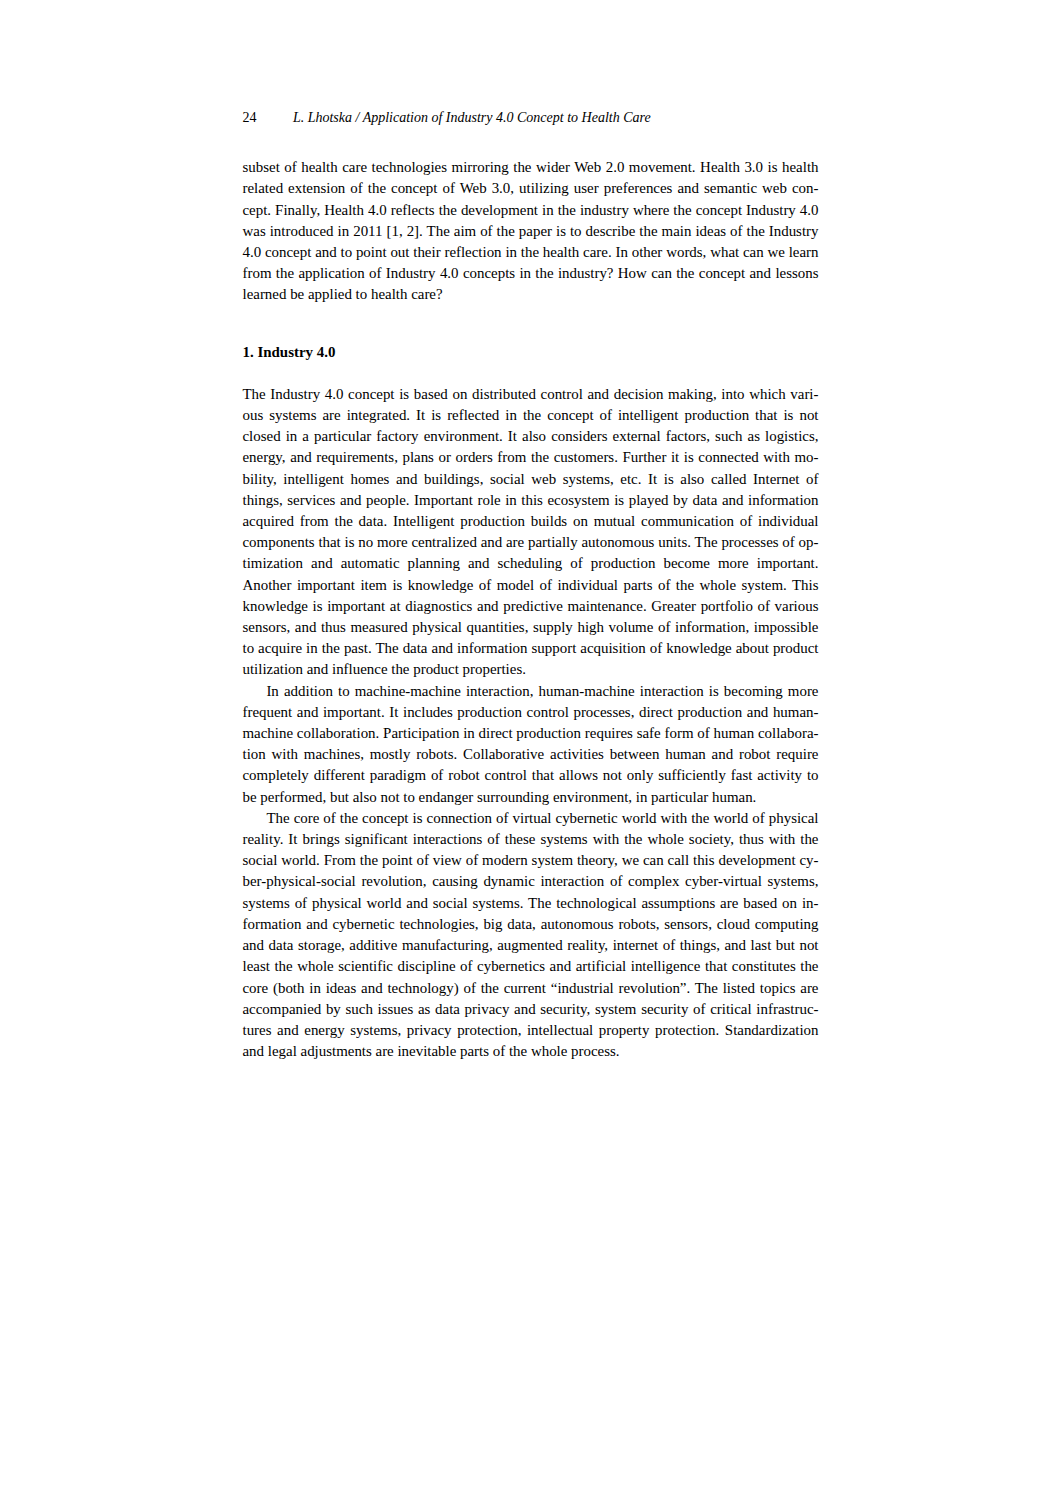24 L. Lhotska / Application of Industry 4.0 Concept to Health Care
subset of health care technologies mirroring the wider Web 2.0 movement. Health 3.0 is health related extension of the concept of Web 3.0, utilizing user preferences and semantic web concept. Finally, Health 4.0 reflects the development in the industry where the concept Industry 4.0 was introduced in 2011 [1, 2]. The aim of the paper is to describe the main ideas of the Industry 4.0 concept and to point out their reflection in the health care. In other words, what can we learn from the application of Industry 4.0 concepts in the industry? How can the concept and lessons learned be applied to health care?
1. Industry 4.0
The Industry 4.0 concept is based on distributed control and decision making, into which various systems are integrated. It is reflected in the concept of intelligent production that is not closed in a particular factory environment. It also considers external factors, such as logistics, energy, and requirements, plans or orders from the customers. Further it is connected with mobility, intelligent homes and buildings, social web systems, etc. It is also called Internet of things, services and people. Important role in this ecosystem is played by data and information acquired from the data. Intelligent production builds on mutual communication of individual components that is no more centralized and are partially autonomous units. The processes of optimization and automatic planning and scheduling of production become more important. Another important item is knowledge of model of individual parts of the whole system. This knowledge is important at diagnostics and predictive maintenance. Greater portfolio of various sensors, and thus measured physical quantities, supply high volume of information, impossible to acquire in the past. The data and information support acquisition of knowledge about product utilization and influence the product properties.
In addition to machine-machine interaction, human-machine interaction is becoming more frequent and important. It includes production control processes, direct production and human-machine collaboration. Participation in direct production requires safe form of human collaboration with machines, mostly robots. Collaborative activities between human and robot require completely different paradigm of robot control that allows not only sufficiently fast activity to be performed, but also not to endanger surrounding environment, in particular human.
The core of the concept is connection of virtual cybernetic world with the world of physical reality. It brings significant interactions of these systems with the whole society, thus with the social world. From the point of view of modern system theory, we can call this development cyber-physical-social revolution, causing dynamic interaction of complex cyber-virtual systems, systems of physical world and social systems. The technological assumptions are based on information and cybernetic technologies, big data, autonomous robots, sensors, cloud computing and data storage, additive manufacturing, augmented reality, internet of things, and last but not least the whole scientific discipline of cybernetics and artificial intelligence that constitutes the core (both in ideas and technology) of the current “industrial revolution”. The listed topics are accompanied by such issues as data privacy and security, system security of critical infrastructures and energy systems, privacy protection, intellectual property protection. Standardization and legal adjustments are inevitable parts of the whole process.